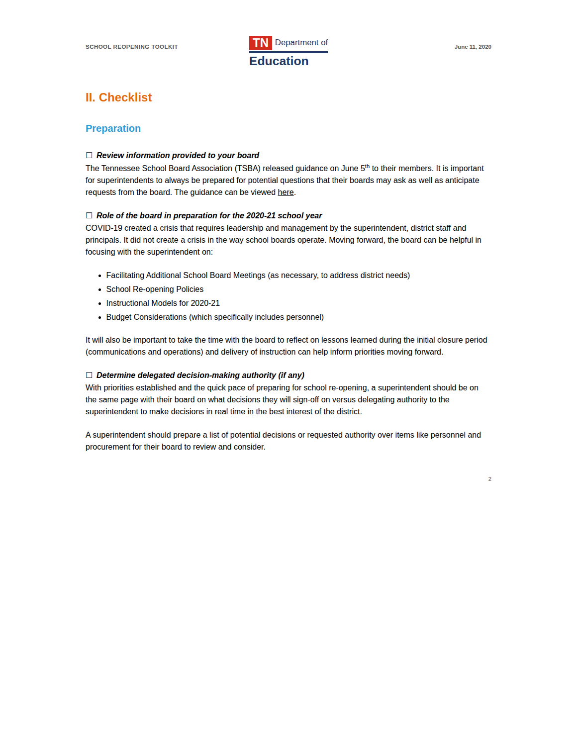SCHOOL REOPENING TOOLKIT
TN Department of
Education
June 11, 2020
II. Checklist
Preparation
☐Review information provided to your board
The Tennessee School Board Association (TSBA) released guidance on June 5th to their members. It is important for superintendents to always be prepared for potential questions that their boards may ask as well as anticipate requests from the board. The guidance can be viewed here.
☐Role of the board in preparation for the 2020-21 school year
COVID-19 created a crisis that requires leadership and management by the superintendent, district staff and principals. It did not create a crisis in the way school boards operate. Moving forward, the board can be helpful in focusing with the superintendent on:
Facilitating Additional School Board Meetings (as necessary, to address district needs)
School Re-opening Policies
Instructional Models for 2020-21
Budget Considerations (which specifically includes personnel)
It will also be important to take the time with the board to reflect on lessons learned during the initial closure period (communications and operations) and delivery of instruction can help inform priorities moving forward.
☐Determine delegated decision-making authority (if any)
With priorities established and the quick pace of preparing for school re-opening, a superintendent should be on the same page with their board on what decisions they will sign-off on versus delegating authority to the superintendent to make decisions in real time in the best interest of the district.
A superintendent should prepare a list of potential decisions or requested authority over items like personnel and procurement for their board to review and consider.
2